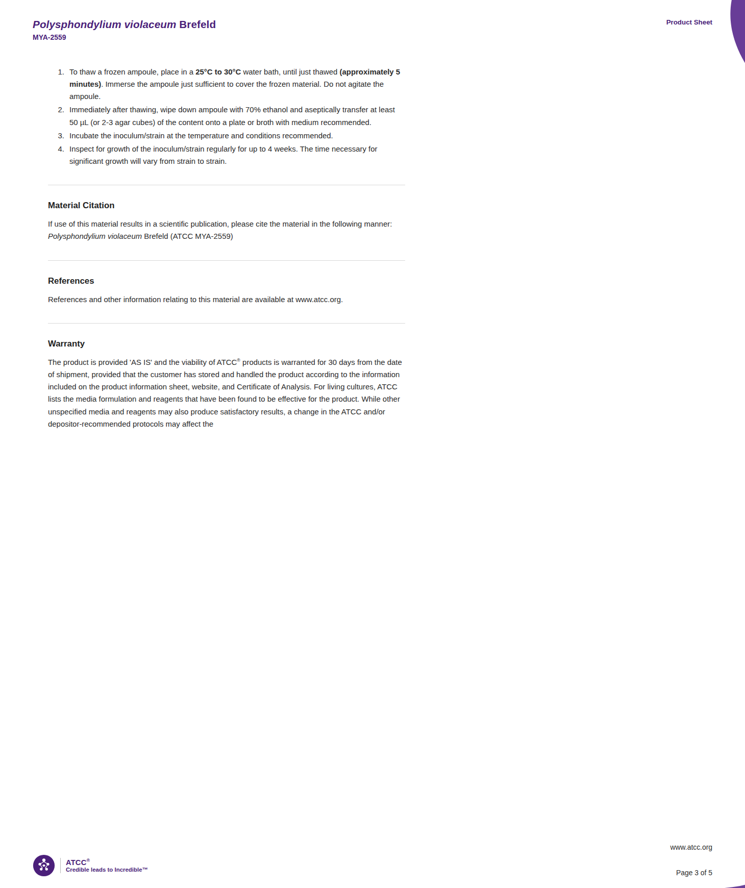Polysphondylium violaceum Brefeld
MYA-2559
Product Sheet
To thaw a frozen ampoule, place in a 25°C to 30°C water bath, until just thawed (approximately 5 minutes). Immerse the ampoule just sufficient to cover the frozen material. Do not agitate the ampoule.
Immediately after thawing, wipe down ampoule with 70% ethanol and aseptically transfer at least 50 µL (or 2-3 agar cubes) of the content onto a plate or broth with medium recommended.
Incubate the inoculum/strain at the temperature and conditions recommended.
Inspect for growth of the inoculum/strain regularly for up to 4 weeks. The time necessary for significant growth will vary from strain to strain.
Material Citation
If use of this material results in a scientific publication, please cite the material in the following manner: Polysphondylium violaceum Brefeld (ATCC MYA-2559)
References
References and other information relating to this material are available at www.atcc.org.
Warranty
The product is provided 'AS IS' and the viability of ATCC® products is warranted for 30 days from the date of shipment, provided that the customer has stored and handled the product according to the information included on the product information sheet, website, and Certificate of Analysis. For living cultures, ATCC lists the media formulation and reagents that have been found to be effective for the product. While other unspecified media and reagents may also produce satisfactory results, a change in the ATCC and/or depositor-recommended protocols may affect the
ATCC®
Credible leads to Incredible™
www.atcc.org
Page 3 of 5